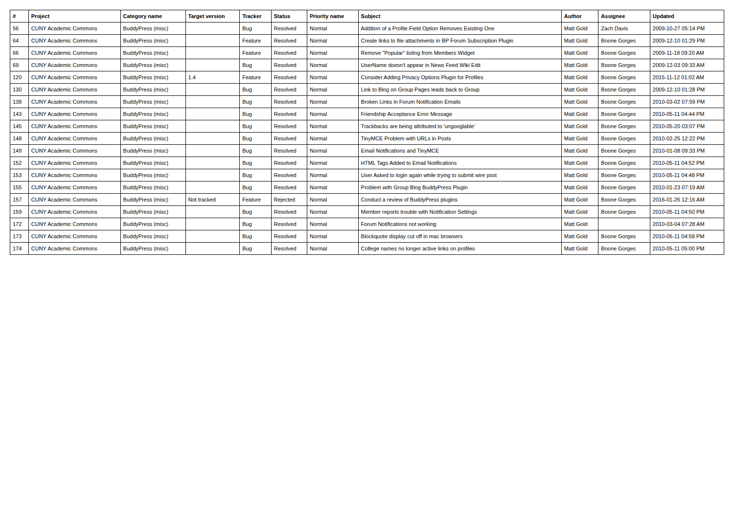| # | Project | Category name | Target version | Tracker | Status | Priority name | Subject | Author | Assignee | Updated |
| --- | --- | --- | --- | --- | --- | --- | --- | --- | --- | --- |
| 56 | CUNY Academic Commons | BuddyPress (misc) | | Bug | Resolved | Normal | Addition of a Profile Field Option Removes Existing One | Matt Gold | Zach Davis | 2009-10-27 05:14 PM |
| 64 | CUNY Academic Commons | BuddyPress (misc) | | Feature | Resolved | Normal | Create links to file attachments in BP Forum Subscription Plugin | Matt Gold | Boone Gorges | 2009-12-10 01:29 PM |
| 66 | CUNY Academic Commons | BuddyPress (misc) | | Feature | Resolved | Normal | Remove "Popular" listing from Members Widget | Matt Gold | Boone Gorges | 2009-11-18 09:20 AM |
| 69 | CUNY Academic Commons | BuddyPress (misc) | | Bug | Resolved | Normal | UserName doesn't appear in News Feed Wiki Edit | Matt Gold | Boone Gorges | 2009-12-03 09:33 AM |
| 120 | CUNY Academic Commons | BuddyPress (misc) | 1.4 | Feature | Resolved | Normal | Consider Adding Privacy Options Plugin for Profiles | Matt Gold | Boone Gorges | 2015-11-12 01:02 AM |
| 130 | CUNY Academic Commons | BuddyPress (misc) | | Bug | Resolved | Normal | Link to Blog on Group Pages leads back to Group | Matt Gold | Boone Gorges | 2009-12-10 01:28 PM |
| 138 | CUNY Academic Commons | BuddyPress (misc) | | Bug | Resolved | Normal | Broken Links in Forum Notification Emails | Matt Gold | Boone Gorges | 2010-03-02 07:59 PM |
| 143 | CUNY Academic Commons | BuddyPress (misc) | | Bug | Resolved | Normal | Friendship Acceptance Error Message | Matt Gold | Boone Gorges | 2010-05-11 04:44 PM |
| 145 | CUNY Academic Commons | BuddyPress (misc) | | Bug | Resolved | Normal | Trackbacks are being attributed to 'ungooglable' | Matt Gold | Boone Gorges | 2010-05-20 03:07 PM |
| 148 | CUNY Academic Commons | BuddyPress (misc) | | Bug | Resolved | Normal | TinyMCE Problem with URLs in Posts | Matt Gold | Boone Gorges | 2010-02-25 12:22 PM |
| 149 | CUNY Academic Commons | BuddyPress (misc) | | Bug | Resolved | Normal | Email Notifications and TinyMCE | Matt Gold | Boone Gorges | 2010-01-08 09:33 PM |
| 152 | CUNY Academic Commons | BuddyPress (misc) | | Bug | Resolved | Normal | HTML Tags Added to Email Notifications | Matt Gold | Boone Gorges | 2010-05-11 04:52 PM |
| 153 | CUNY Academic Commons | BuddyPress (misc) | | Bug | Resolved | Normal | User Asked to login again while trying to submit wire post | Matt Gold | Boone Gorges | 2010-05-11 04:48 PM |
| 155 | CUNY Academic Commons | BuddyPress (misc) | | Bug | Resolved | Normal | Problem with Group Blog BuddyPress Plugin | Matt Gold | Boone Gorges | 2010-01-23 07:19 AM |
| 157 | CUNY Academic Commons | BuddyPress (misc) | Not tracked | Feature | Rejected | Normal | Conduct a review of BuddyPress plugins | Matt Gold | Boone Gorges | 2016-01-26 12:16 AM |
| 159 | CUNY Academic Commons | BuddyPress (misc) | | Bug | Resolved | Normal | Member reports trouble with Notification Settings | Matt Gold | Boone Gorges | 2010-05-11 04:50 PM |
| 172 | CUNY Academic Commons | BuddyPress (misc) | | Bug | Resolved | Normal | Forum Notifications not working | Matt Gold | | 2010-03-04 07:28 AM |
| 173 | CUNY Academic Commons | BuddyPress (misc) | | Bug | Resolved | Normal | Blockquote display cut off in mac browsers | Matt Gold | Boone Gorges | 2010-05-11 04:58 PM |
| 174 | CUNY Academic Commons | BuddyPress (misc) | | Bug | Resolved | Normal | College names no longer active links on profiles | Matt Gold | Boone Gorges | 2010-05-11 05:00 PM |